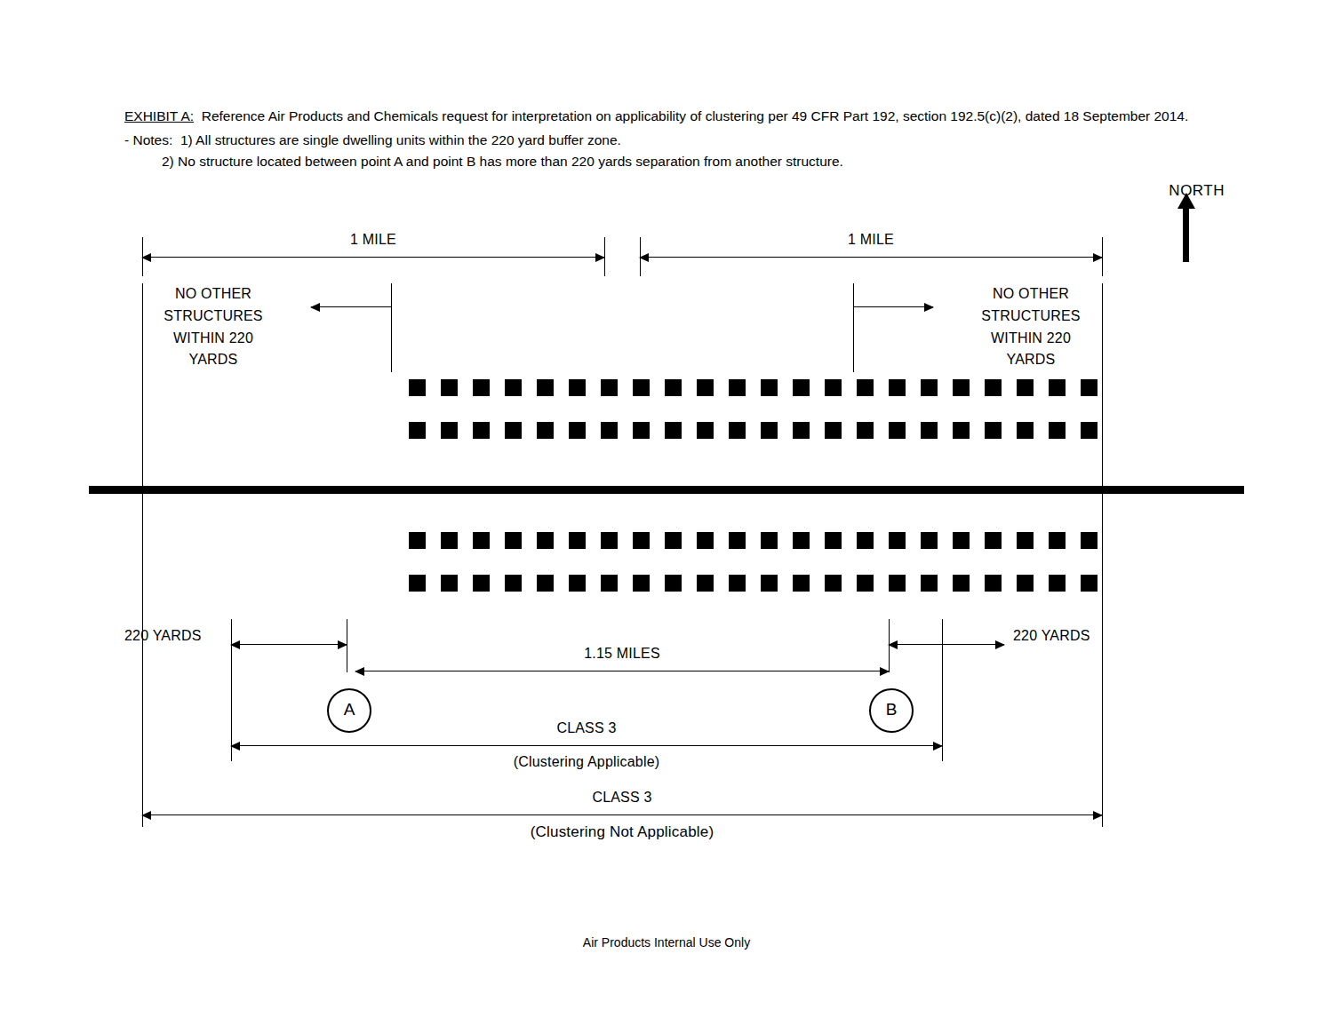EXHIBIT A: Reference Air Products and Chemicals request for interpretation on applicability of clustering per 49 CFR Part 192, section 192.5(c)(2), dated 18 September 2014.
- Notes: 1) All structures are single dwelling units within the 220 yard buffer zone.
2) No structure located between point A and point B has more than 220 yards separation from another structure.
NORTH
1 MILE
1 MILE
NO OTHER
STRUCTURES
WITHIN 220
YARDS
NO OTHER
STRUCTURES
WITHIN 220
YARDS
220 YARDS
220 YARDS
1.15 MILES
A
B
CLASS 3
(Clustering Applicable)
CLASS 3
(Clustering Not Applicable)
Air Products Internal Use Only